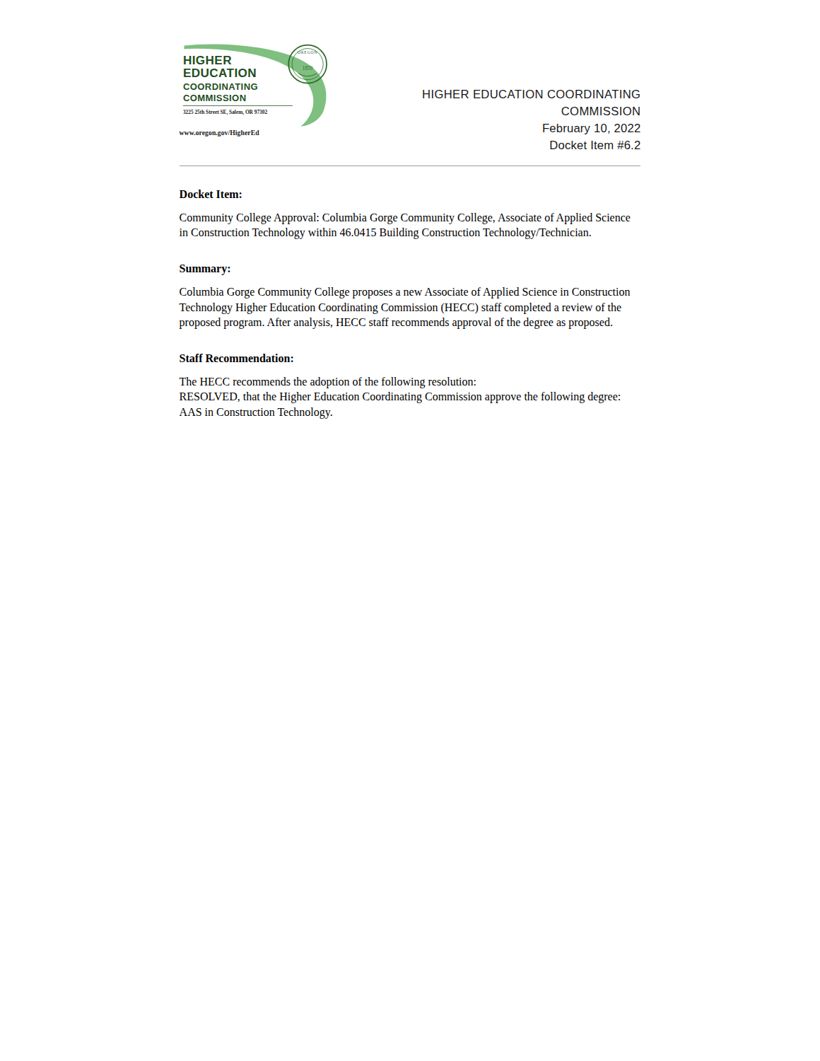OREGON 1859 HIGHER EDUCATION COORDINATING COMMISSION 3225 25th Street SE, Salem, OR 97302
www.oregon.gov/HigherEd
HIGHER EDUCATION COORDINATING COMMISSION
February 10, 2022
Docket Item #6.2
Docket Item:
Community College Approval: Columbia Gorge Community College, Associate of Applied Science in Construction Technology within 46.0415 Building Construction Technology/Technician.
Summary:
Columbia Gorge Community College proposes a new Associate of Applied Science in Construction Technology Higher Education Coordinating Commission (HECC) staff completed a review of the proposed program. After analysis, HECC staff recommends approval of the degree as proposed.
Staff Recommendation:
The HECC recommends the adoption of the following resolution:
RESOLVED, that the Higher Education Coordinating Commission approve the following degree: AAS in Construction Technology.